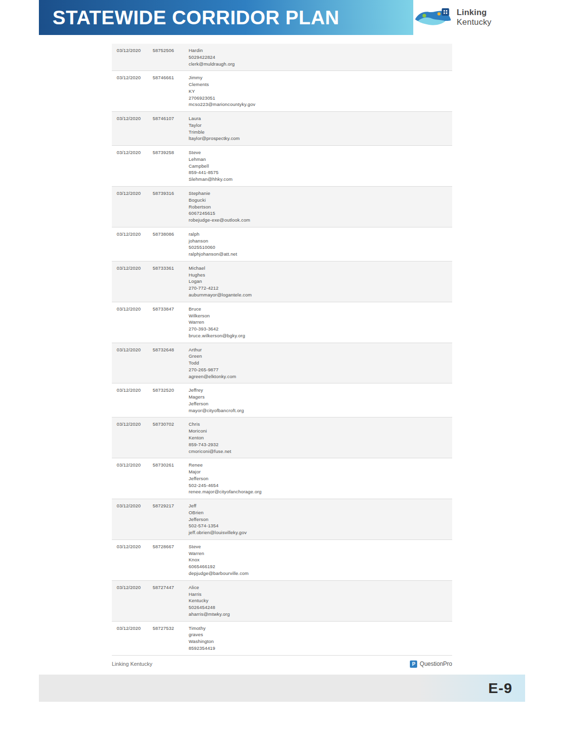Statewide Corridor Plan
Linking Kentucky
| 03/12/2020 | 58752506 | Hardin 5029422824 clerk@muldraugh.org |
| 03/12/2020 | 58746661 | Jimmy Clements KY 2706923051 mcso223@marioncountyky.gov |
| 03/12/2020 | 58746107 | Laura Taylor Trimble ltaylor@prospectky.com |
| 03/12/2020 | 58739258 | Steve Lehman Campbell 859-441-8575 Slehman@hhky.com |
| 03/12/2020 | 58739316 | Stephanie Bogucki Robertson 6067245615 robejudge-exe@outlook.com |
| 03/12/2020 | 58738086 | ralph johanson 5025510060 ralphjohanson@att.net |
| 03/12/2020 | 58733361 | Michael Hughes Logan 270-772-4212 auburnmayor@logantele.com |
| 03/12/2020 | 58733847 | Bruce Wilkerson Warren 270-393-3642 bruce.wilkerson@bgky.org |
| 03/12/2020 | 58732648 | Arthur Green Todd 270-265-9877 agreen@elktonky.com |
| 03/12/2020 | 58732520 | Jeffrey Magers Jefferson mayor@cityofbancroft.org |
| 03/12/2020 | 58730702 | Chris Moriconi Kenton 859-743-2932 cmoriconi@fuse.net |
| 03/12/2020 | 58730261 | Renee Major Jefferson 502-245-4654 renee.major@cityofanchorage.org |
| 03/12/2020 | 58729217 | Jeff OBrien Jefferson 502-574-1354 jeff.obrien@louisvilleky.gov |
| 03/12/2020 | 58728667 | Steve Warren Knox 6065466192 depjudge@barbourville.com |
| 03/12/2020 | 58727447 | Alice Harris Kentucky 5026454248 aharris@mtwky.org |
| 03/12/2020 | 58727532 | Timothy graves Washington 8592354419 |
Linking Kentucky
PQuestionPro
E-9